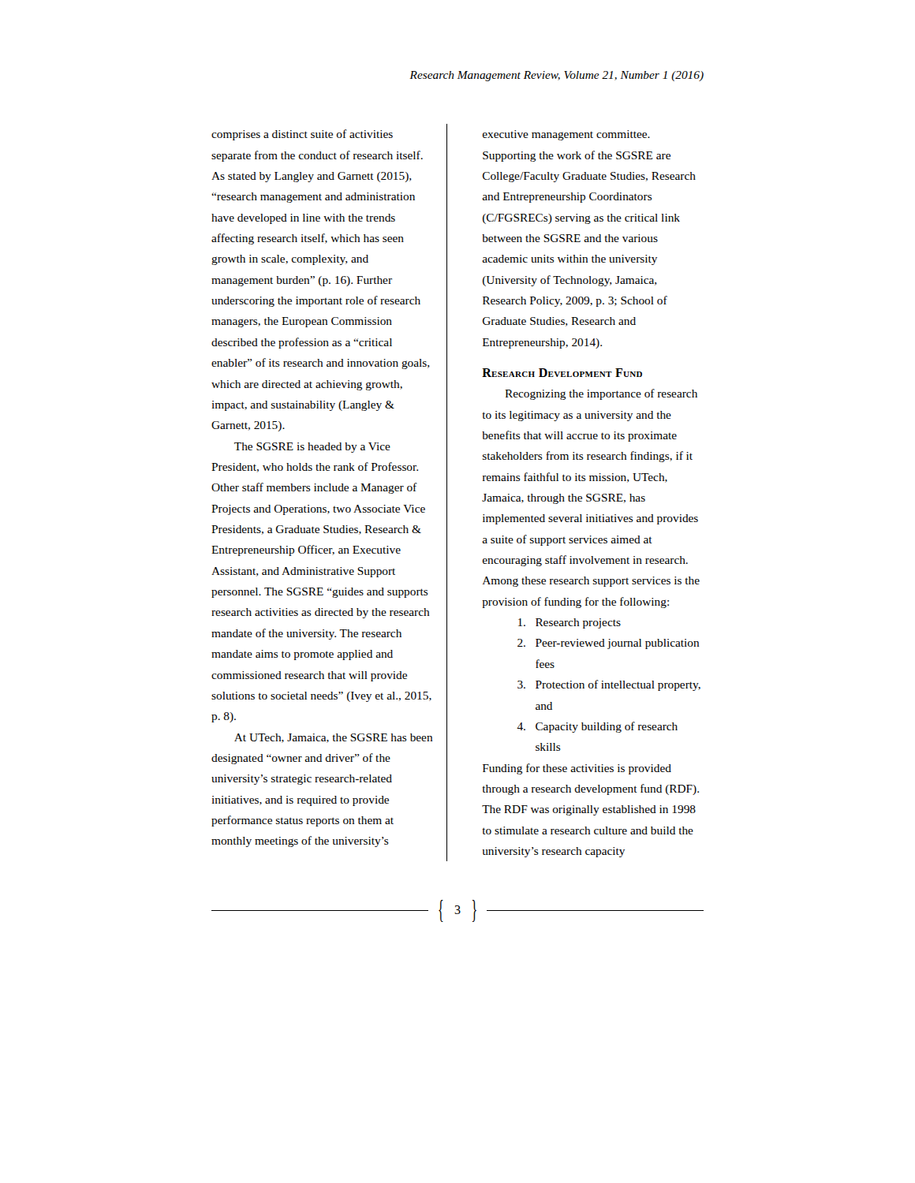Research Management Review, Volume 21, Number 1 (2016)
comprises a distinct suite of activities separate from the conduct of research itself. As stated by Langley and Garnett (2015), “research management and administration have developed in line with the trends affecting research itself, which has seen growth in scale, complexity, and management burden” (p. 16). Further underscoring the important role of research managers, the European Commission described the profession as a “critical enabler” of its research and innovation goals, which are directed at achieving growth, impact, and sustainability (Langley & Garnett, 2015).
The SGSRE is headed by a Vice President, who holds the rank of Professor. Other staff members include a Manager of Projects and Operations, two Associate Vice Presidents, a Graduate Studies, Research & Entrepreneurship Officer, an Executive Assistant, and Administrative Support personnel. The SGSRE “guides and supports research activities as directed by the research mandate of the university. The research mandate aims to promote applied and commissioned research that will provide solutions to societal needs” (Ivey et al., 2015, p. 8).
At UTech, Jamaica, the SGSRE has been designated “owner and driver” of the university’s strategic research-related initiatives, and is required to provide performance status reports on them at monthly meetings of the university’s
executive management committee. Supporting the work of the SGSRE are College/Faculty Graduate Studies, Research and Entrepreneurship Coordinators (C/FGSRECs) serving as the critical link between the SGSRE and the various academic units within the university (University of Technology, Jamaica, Research Policy, 2009, p. 3; School of Graduate Studies, Research and Entrepreneurship, 2014).
Research Development Fund
Recognizing the importance of research to its legitimacy as a university and the benefits that will accrue to its proximate stakeholders from its research findings, if it remains faithful to its mission, UTech, Jamaica, through the SGSRE, has implemented several initiatives and provides a suite of support services aimed at encouraging staff involvement in research. Among these research support services is the provision of funding for the following:
Research projects
Peer-reviewed journal publication fees
Protection of intellectual property, and
Capacity building of research skills
Funding for these activities is provided through a research development fund (RDF). The RDF was originally established in 1998 to stimulate a research culture and build the university’s research capacity
3